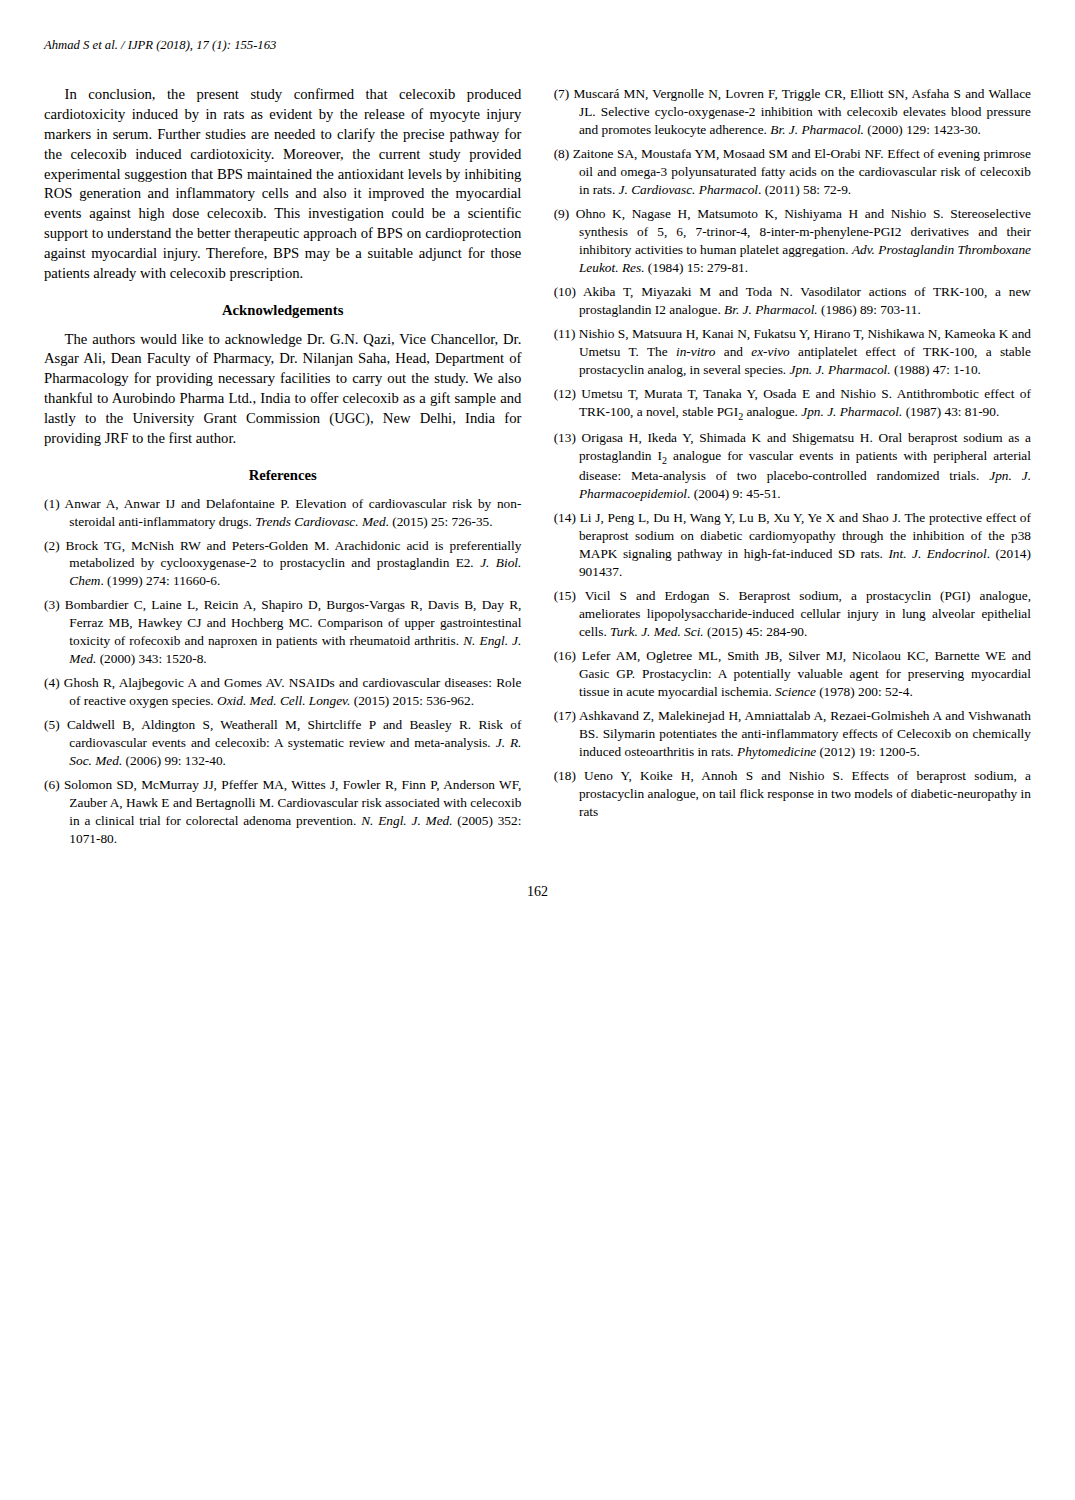Ahmad S et al. / IJPR (2018), 17 (1): 155-163
In conclusion, the present study confirmed that celecoxib produced cardiotoxicity induced by in rats as evident by the release of myocyte injury markers in serum. Further studies are needed to clarify the precise pathway for the celecoxib induced cardiotoxicity. Moreover, the current study provided experimental suggestion that BPS maintained the antioxidant levels by inhibiting ROS generation and inflammatory cells and also it improved the myocardial events against high dose celecoxib. This investigation could be a scientific support to understand the better therapeutic approach of BPS on cardioprotection against myocardial injury. Therefore, BPS may be a suitable adjunct for those patients already with celecoxib prescription.
Acknowledgements
The authors would like to acknowledge Dr. G.N. Qazi, Vice Chancellor, Dr. Asgar Ali, Dean Faculty of Pharmacy, Dr. Nilanjan Saha, Head, Department of Pharmacology for providing necessary facilities to carry out the study. We also thankful to Aurobindo Pharma Ltd., India to offer celecoxib as a gift sample and lastly to the University Grant Commission (UGC), New Delhi, India for providing JRF to the first author.
References
Anwar A, Anwar IJ and Delafontaine P. Elevation of cardiovascular risk by non-steroidal anti-inflammatory drugs. Trends Cardiovasc. Med. (2015) 25: 726-35.
Brock TG, McNish RW and Peters-Golden M. Arachidonic acid is preferentially metabolized by cyclooxygenase-2 to prostacyclin and prostaglandin E2. J. Biol. Chem. (1999) 274: 11660-6.
Bombardier C, Laine L, Reicin A, Shapiro D, Burgos-Vargas R, Davis B, Day R, Ferraz MB, Hawkey CJ and Hochberg MC. Comparison of upper gastrointestinal toxicity of rofecoxib and naproxen in patients with rheumatoid arthritis. N. Engl. J. Med. (2000) 343: 1520-8.
Ghosh R, Alajbegovic A and Gomes AV. NSAIDs and cardiovascular diseases: Role of reactive oxygen species. Oxid. Med. Cell. Longev. (2015) 2015: 536-962.
Caldwell B, Aldington S, Weatherall M, Shirtcliffe P and Beasley R. Risk of cardiovascular events and celecoxib: A systematic review and meta-analysis. J. R. Soc. Med. (2006) 99: 132-40.
Solomon SD, McMurray JJ, Pfeffer MA, Wittes J, Fowler R, Finn P, Anderson WF, Zauber A, Hawk E and Bertagnolli M. Cardiovascular risk associated with celecoxib in a clinical trial for colorectal adenoma prevention. N. Engl. J. Med. (2005) 352: 1071-80.
Muscará MN, Vergnolle N, Lovren F, Triggle CR, Elliott SN, Asfaha S and Wallace JL. Selective cyclo-oxygenase-2 inhibition with celecoxib elevates blood pressure and promotes leukocyte adherence. Br. J. Pharmacol. (2000) 129: 1423-30.
Zaitone SA, Moustafa YM, Mosaad SM and El-Orabi NF. Effect of evening primrose oil and omega-3 polyunsaturated fatty acids on the cardiovascular risk of celecoxib in rats. J. Cardiovasc. Pharmacol. (2011) 58: 72-9.
Ohno K, Nagase H, Matsumoto K, Nishiyama H and Nishio S. Stereoselective synthesis of 5, 6, 7-trinor-4, 8-inter-m-phenylene-PGI2 derivatives and their inhibitory activities to human platelet aggregation. Adv. Prostaglandin Thromboxane Leukot. Res. (1984) 15: 279-81.
Akiba T, Miyazaki M and Toda N. Vasodilator actions of TRK-100, a new prostaglandin I2 analogue. Br. J. Pharmacol. (1986) 89: 703-11.
Nishio S, Matsuura H, Kanai N, Fukatsu Y, Hirano T, Nishikawa N, Kameoka K and Umetsu T. The in-vitro and ex-vivo antiplatelet effect of TRK-100, a stable prostacyclin analog, in several species. Jpn. J. Pharmacol. (1988) 47: 1-10.
Umetsu T, Murata T, Tanaka Y, Osada E and Nishio S. Antithrombotic effect of TRK-100, a novel, stable PGI2 analogue. Jpn. J. Pharmacol. (1987) 43: 81-90.
Origasa H, Ikeda Y, Shimada K and Shigematsu H. Oral beraprost sodium as a prostaglandin I2 analogue for vascular events in patients with peripheral arterial disease: Meta-analysis of two placebo-controlled randomized trials. Jpn. J. Pharmacoepidemiol. (2004) 9: 45-51.
Li J, Peng L, Du H, Wang Y, Lu B, Xu Y, Ye X and Shao J. The protective effect of beraprost sodium on diabetic cardiomyopathy through the inhibition of the p38 MAPK signaling pathway in high-fat-induced SD rats. Int. J. Endocrinol. (2014) 901437.
Vicil S and Erdogan S. Beraprost sodium, a prostacyclin (PGI) analogue, ameliorates lipopolysaccharide-induced cellular injury in lung alveolar epithelial cells. Turk. J. Med. Sci. (2015) 45: 284-90.
Lefer AM, Ogletree ML, Smith JB, Silver MJ, Nicolaou KC, Barnette WE and Gasic GP. Prostacyclin: A potentially valuable agent for preserving myocardial tissue in acute myocardial ischemia. Science (1978) 200: 52-4.
Ashkavand Z, Malekinejad H, Amniattalab A, Rezaei-Golmisheh A and Vishwanath BS. Silymarin potentiates the anti-inflammatory effects of Celecoxib on chemically induced osteoarthritis in rats. Phytomedicine (2012) 19: 1200-5.
Ueno Y, Koike H, Annoh S and Nishio S. Effects of beraprost sodium, a prostacyclin analogue, on tail flick response in two models of diabetic-neuropathy in rats
162